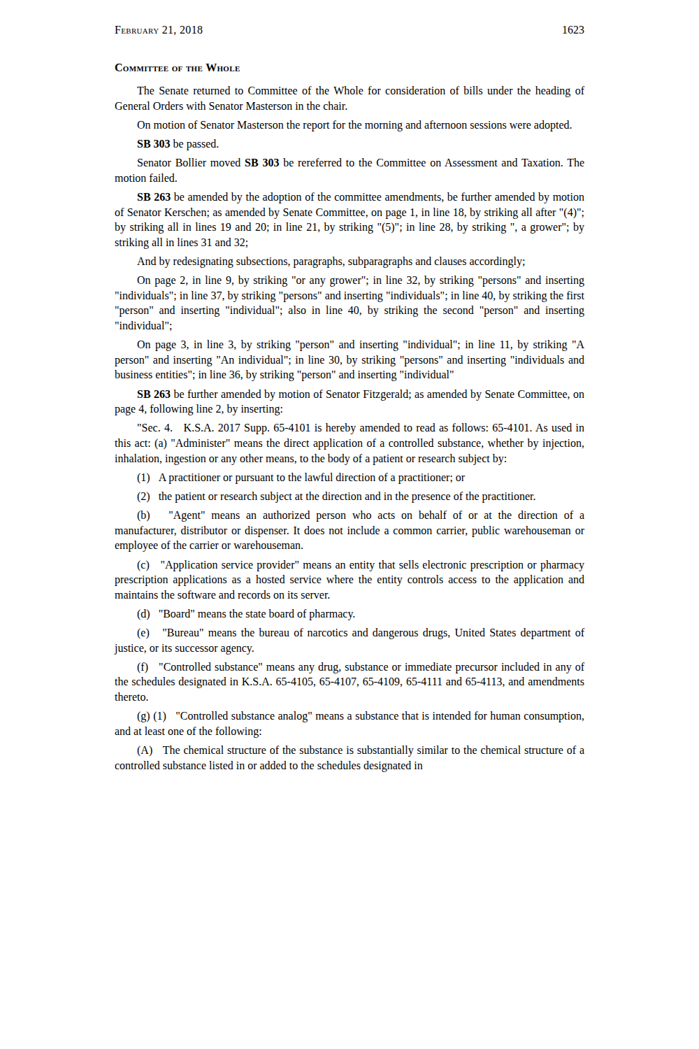February 21, 2018 1623
Committee of the Whole
The Senate returned to Committee of the Whole for consideration of bills under the heading of General Orders with Senator Masterson in the chair.
On motion of Senator Masterson the report for the morning and afternoon sessions were adopted.
SB 303 be passed.
Senator Bollier moved SB 303 be rereferred to the Committee on Assessment and Taxation. The motion failed.
SB 263 be amended by the adoption of the committee amendments, be further amended by motion of Senator Kerschen; as amended by Senate Committee, on page 1, in line 18, by striking all after "(4)"; by striking all in lines 19 and 20; in line 21, by striking "(5)"; in line 28, by striking ", a grower"; by striking all in lines 31 and 32;
And by redesignating subsections, paragraphs, subparagraphs and clauses accordingly;
On page 2, in line 9, by striking "or any grower"; in line 32, by striking "persons" and inserting "individuals"; in line 37, by striking "persons" and inserting "individuals"; in line 40, by striking the first "person" and inserting "individual"; also in line 40, by striking the second "person" and inserting "individual";
On page 3, in line 3, by striking "person" and inserting "individual"; in line 11, by striking "A person" and inserting "An individual"; in line 30, by striking "persons" and inserting "individuals and business entities"; in line 36, by striking "person" and inserting "individual"
SB 263 be further amended by motion of Senator Fitzgerald; as amended by Senate Committee, on page 4, following line 2, by inserting:
"Sec. 4. K.S.A. 2017 Supp. 65-4101 is hereby amended to read as follows: 65-4101. As used in this act: (a) "Administer" means the direct application of a controlled substance, whether by injection, inhalation, ingestion or any other means, to the body of a patient or research subject by:
(1) A practitioner or pursuant to the lawful direction of a practitioner; or
(2) the patient or research subject at the direction and in the presence of the practitioner.
(b) "Agent" means an authorized person who acts on behalf of or at the direction of a manufacturer, distributor or dispenser. It does not include a common carrier, public warehouseman or employee of the carrier or warehouseman.
(c) "Application service provider" means an entity that sells electronic prescription or pharmacy prescription applications as a hosted service where the entity controls access to the application and maintains the software and records on its server.
(d) "Board" means the state board of pharmacy.
(e) "Bureau" means the bureau of narcotics and dangerous drugs, United States department of justice, or its successor agency.
(f) "Controlled substance" means any drug, substance or immediate precursor included in any of the schedules designated in K.S.A. 65-4105, 65-4107, 65-4109, 65-4111 and 65-4113, and amendments thereto.
(g) (1) "Controlled substance analog" means a substance that is intended for human consumption, and at least one of the following:
(A) The chemical structure of the substance is substantially similar to the chemical structure of a controlled substance listed in or added to the schedules designated in